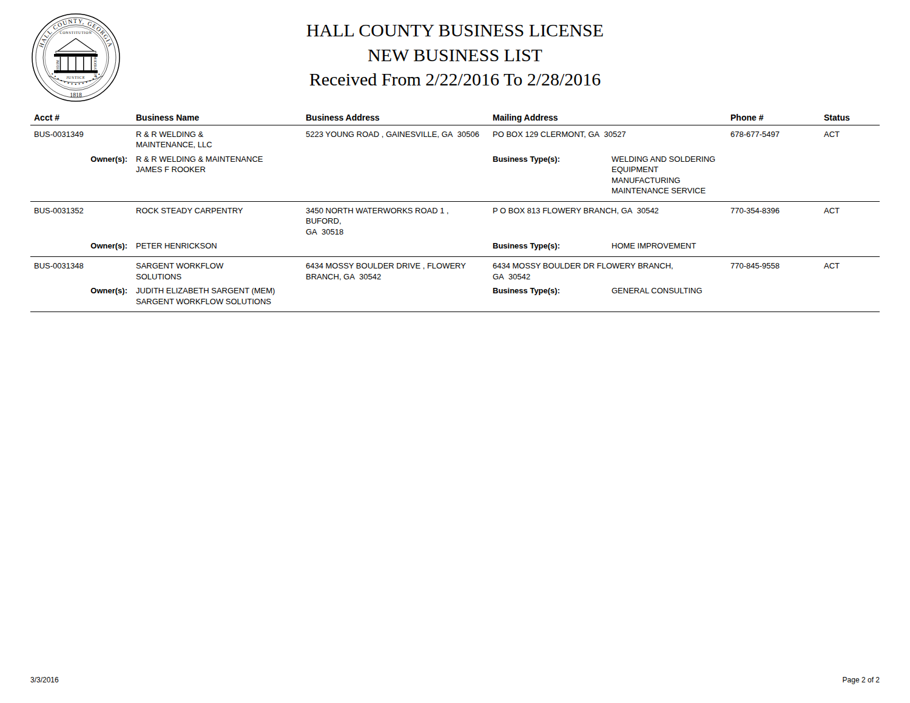HALL COUNTY, GEORGIA • • • • • • • • • • • • • • • 1818 CONSTITUTION JUSTICE WISDOM MODERATION
HALL COUNTY BUSINESS LICENSE
NEW BUSINESS LIST
Received From 2/22/2016 To 2/28/2016
| Acct # | Business Name | Business Address | Mailing Address | Phone # | Status |
| --- | --- | --- | --- | --- | --- |
| BUS-0031349 | R & R WELDING & MAINTENANCE, LLC | 5223 YOUNG ROAD , GAINESVILLE, GA 30506 | PO BOX 129 CLERMONT, GA 30527 | 678-677-5497 | ACT |
| Owner(s): | R & R WELDING & MAINTENANCE JAMES F ROOKER | | Business Type(s): | WELDING AND SOLDERING EQUIPMENT MANUFACTURING MAINTENANCE SERVICE | | |
| BUS-0031352 | ROCK STEADY CARPENTRY | 3450 NORTH WATERWORKS ROAD 1 , BUFORD, GA 30518 | P O BOX 813 FLOWERY BRANCH, GA 30542 | 770-354-8396 | ACT |
| Owner(s): | PETER HENRICKSON | | Business Type(s): | HOME IMPROVEMENT | | |
| BUS-0031348 | SARGENT WORKFLOW SOLUTIONS | 6434 MOSSY BOULDER DRIVE , FLOWERY BRANCH, GA 30542 | 6434 MOSSY BOULDER DR FLOWERY BRANCH, GA 30542 | 770-845-9558 | ACT |
| Owner(s): | JUDITH ELIZABETH SARGENT (MEM) SARGENT WORKFLOW SOLUTIONS | | Business Type(s): | GENERAL CONSULTING | | |
3/3/2016
Page 2 of 2